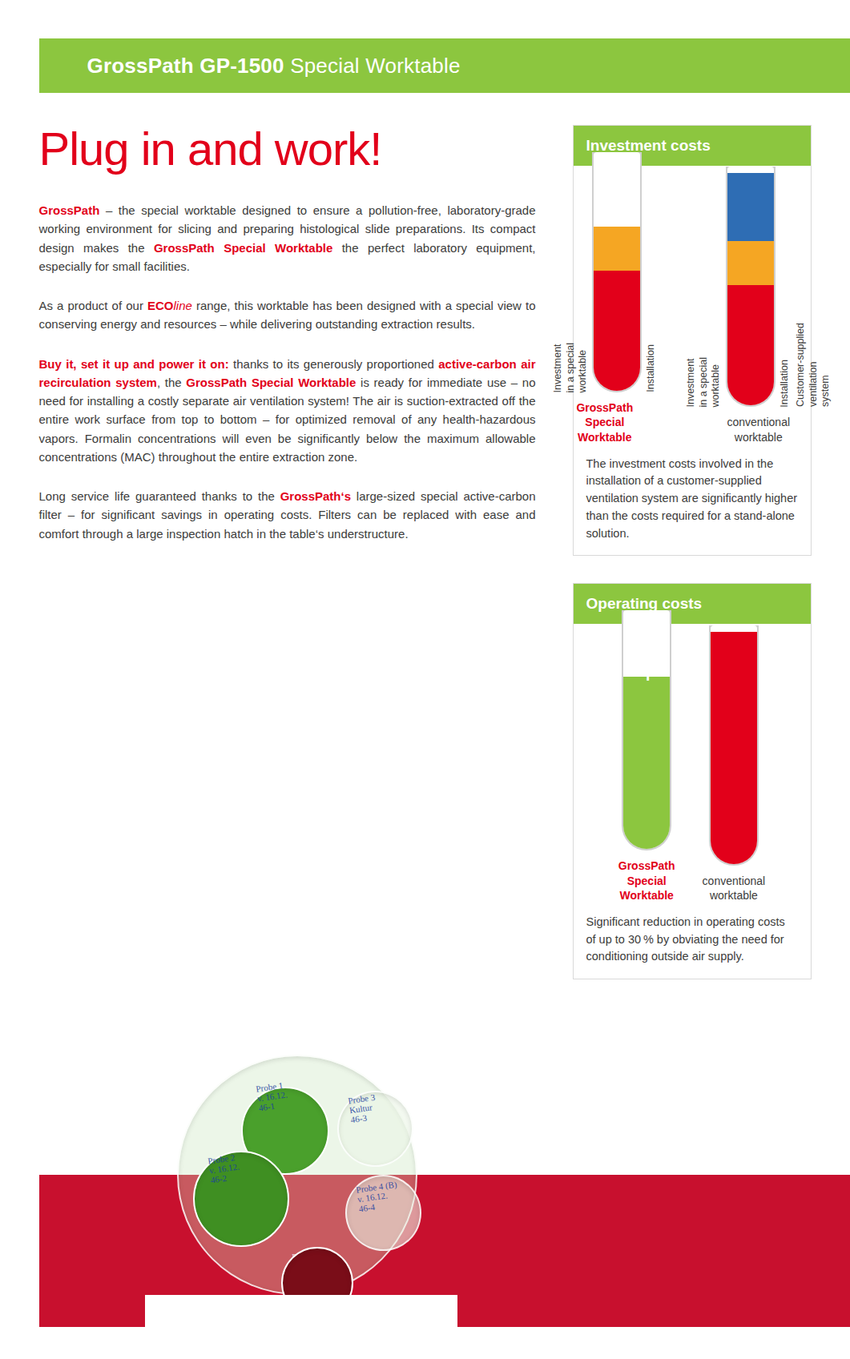GrossPath GP-1500 Special Worktable
Plug in and work!
GrossPath – the special worktable designed to ensure a pollution-free, laboratory-grade working environment for slicing and preparing histological slide preparations. Its compact design makes the GrossPath Special Worktable the perfect laboratory equipment, especially for small facilities.
As a product of our ECOline range, this worktable has been designed with a special view to conserving energy and resources – while delivering outstanding extraction results.
Buy it, set it up and power it on: thanks to its generously proportioned active-carbon air recirculation system, the GrossPath Special Worktable is ready for immediate use – no need for installing a costly separate air ventilation system! The air is suction-extracted off the entire work surface from top to bottom – for optimized removal of any health-hazardous vapors. Formalin concentrations will even be significantly below the maximum allowable concentrations (MAC) throughout the entire extraction zone.
Long service life guaranteed thanks to the GrossPath‘s large-sized special active-carbon filter – for significant savings in operating costs. Filters can be replaced with ease and comfort through a large inspection hatch in the table‘s understructure.
Investment costs
Investment
in a special
worktable
Installation
GrossPath
Special
Worktable
Investment
in a special
worktable
Installation
Customer-supplied
ventilation
system
conventional
worktable
The investment costs involved in the installation of a customer-supplied ventilation system are significantly higher than the costs required for a stand-alone solution.
Operating costs
- 30 %
GrossPath
Special
Worktable
conventional
worktable
Significant reduction in operating costs of up to 30 % by obviating the need for conditioning outside air supply.
Probe 1
v. 16.12.
46-1
Probe 2
v. 16.12.
46-2
Probe 3
Kultur
46-3
Probe 4 (B)
v. 16.12.
46-4
Probe 5
Blut
46-5